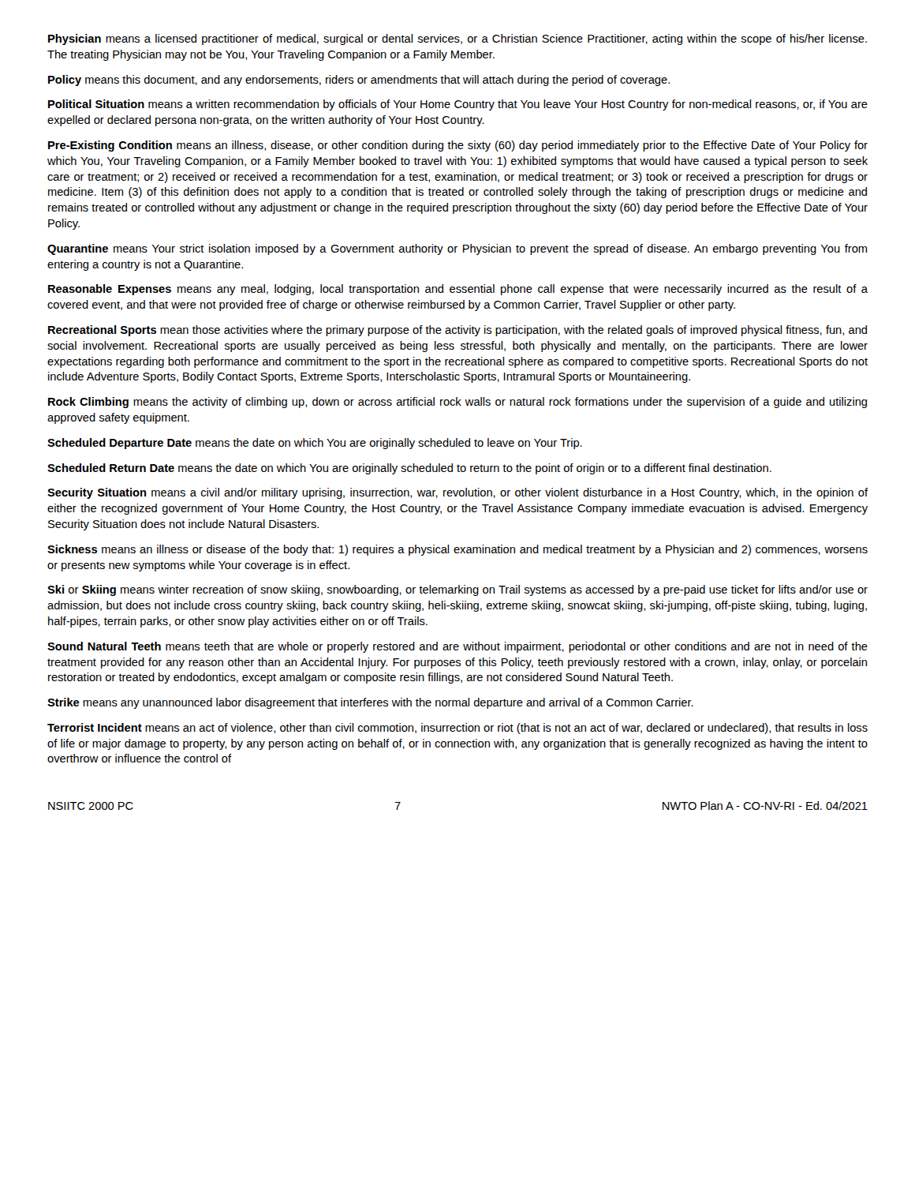Physician means a licensed practitioner of medical, surgical or dental services, or a Christian Science Practitioner, acting within the scope of his/her license. The treating Physician may not be You, Your Traveling Companion or a Family Member.
Policy means this document, and any endorsements, riders or amendments that will attach during the period of coverage.
Political Situation means a written recommendation by officials of Your Home Country that You leave Your Host Country for non-medical reasons, or, if You are expelled or declared persona non-grata, on the written authority of Your Host Country.
Pre-Existing Condition means an illness, disease, or other condition during the sixty (60) day period immediately prior to the Effective Date of Your Policy for which You, Your Traveling Companion, or a Family Member booked to travel with You: 1) exhibited symptoms that would have caused a typical person to seek care or treatment; or 2) received or received a recommendation for a test, examination, or medical treatment; or 3) took or received a prescription for drugs or medicine. Item (3) of this definition does not apply to a condition that is treated or controlled solely through the taking of prescription drugs or medicine and remains treated or controlled without any adjustment or change in the required prescription throughout the sixty (60) day period before the Effective Date of Your Policy.
Quarantine means Your strict isolation imposed by a Government authority or Physician to prevent the spread of disease. An embargo preventing You from entering a country is not a Quarantine.
Reasonable Expenses means any meal, lodging, local transportation and essential phone call expense that were necessarily incurred as the result of a covered event, and that were not provided free of charge or otherwise reimbursed by a Common Carrier, Travel Supplier or other party.
Recreational Sports mean those activities where the primary purpose of the activity is participation, with the related goals of improved physical fitness, fun, and social involvement. Recreational sports are usually perceived as being less stressful, both physically and mentally, on the participants. There are lower expectations regarding both performance and commitment to the sport in the recreational sphere as compared to competitive sports. Recreational Sports do not include Adventure Sports, Bodily Contact Sports, Extreme Sports, Interscholastic Sports, Intramural Sports or Mountaineering.
Rock Climbing means the activity of climbing up, down or across artificial rock walls or natural rock formations under the supervision of a guide and utilizing approved safety equipment.
Scheduled Departure Date means the date on which You are originally scheduled to leave on Your Trip.
Scheduled Return Date means the date on which You are originally scheduled to return to the point of origin or to a different final destination.
Security Situation means a civil and/or military uprising, insurrection, war, revolution, or other violent disturbance in a Host Country, which, in the opinion of either the recognized government of Your Home Country, the Host Country, or the Travel Assistance Company immediate evacuation is advised. Emergency Security Situation does not include Natural Disasters.
Sickness means an illness or disease of the body that: 1) requires a physical examination and medical treatment by a Physician and 2) commences, worsens or presents new symptoms while Your coverage is in effect.
Ski or Skiing means winter recreation of snow skiing, snowboarding, or telemarking on Trail systems as accessed by a pre-paid use ticket for lifts and/or use or admission, but does not include cross country skiing, back country skiing, heli-skiing, extreme skiing, snowcat skiing, ski-jumping, off-piste skiing, tubing, luging, half-pipes, terrain parks, or other snow play activities either on or off Trails.
Sound Natural Teeth means teeth that are whole or properly restored and are without impairment, periodontal or other conditions and are not in need of the treatment provided for any reason other than an Accidental Injury. For purposes of this Policy, teeth previously restored with a crown, inlay, onlay, or porcelain restoration or treated by endodontics, except amalgam or composite resin fillings, are not considered Sound Natural Teeth.
Strike means any unannounced labor disagreement that interferes with the normal departure and arrival of a Common Carrier.
Terrorist Incident means an act of violence, other than civil commotion, insurrection or riot (that is not an act of war, declared or undeclared), that results in loss of life or major damage to property, by any person acting on behalf of, or in connection with, any organization that is generally recognized as having the intent to overthrow or influence the control of
NSIITC 2000 PC 7 NWTO Plan A - CO-NV-RI - Ed. 04/2021